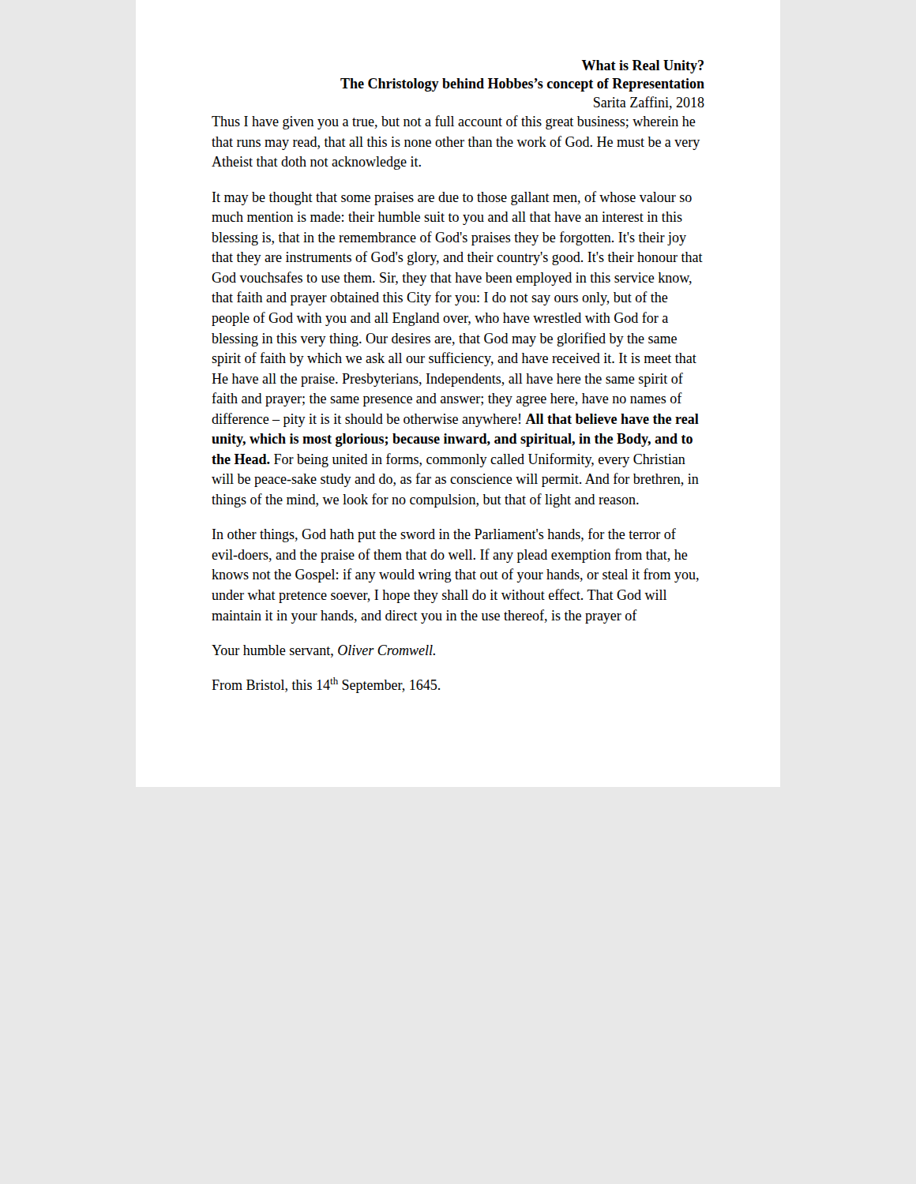What is Real Unity?
The Christology behind Hobbes’s concept of Representation
Sarita Zaffini, 2018
Thus I have given you a true, but not a full account of this great business; wherein he that runs may read, that all this is none other than the work of God. He must be a very Atheist that doth not acknowledge it.
It may be thought that some praises are due to those gallant men, of whose valour so much mention is made: their humble suit to you and all that have an interest in this blessing is, that in the remembrance of God's praises they be forgotten. It's their joy that they are instruments of God's glory, and their country's good. It's their honour that God vouchsafes to use them. Sir, they that have been employed in this service know, that faith and prayer obtained this City for you: I do not say ours only, but of the people of God with you and all England over, who have wrestled with God for a blessing in this very thing. Our desires are, that God may be glorified by the same spirit of faith by which we ask all our sufficiency, and have received it. It is meet that He have all the praise. Presbyterians, Independents, all have here the same spirit of faith and prayer; the same presence and answer; they agree here, have no names of difference – pity it is it should be otherwise anywhere! All that believe have the real unity, which is most glorious; because inward, and spiritual, in the Body, and to the Head. For being united in forms, commonly called Uniformity, every Christian will be peace-sake study and do, as far as conscience will permit. And for brethren, in things of the mind, we look for no compulsion, but that of light and reason.
In other things, God hath put the sword in the Parliament's hands, for the terror of evil-doers, and the praise of them that do well. If any plead exemption from that, he knows not the Gospel: if any would wring that out of your hands, or steal it from you, under what pretence soever, I hope they shall do it without effect. That God will maintain it in your hands, and direct you in the use thereof, is the prayer of
Your humble servant, Oliver Cromwell.
From Bristol, this 14th September, 1645.